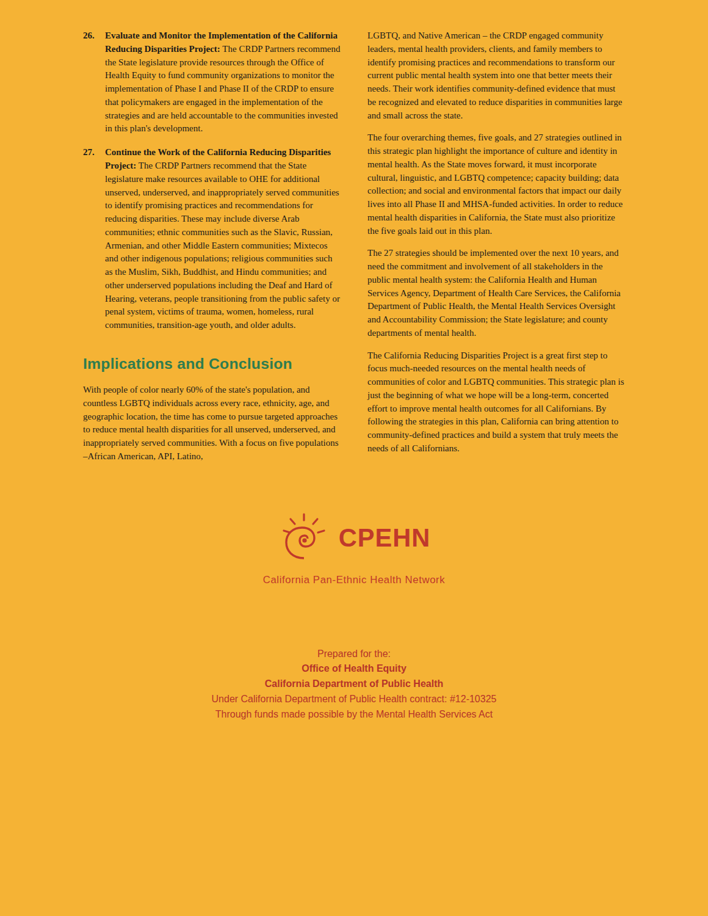26. Evaluate and Monitor the Implementation of the California Reducing Disparities Project: The CRDP Partners recommend the State legislature provide resources through the Office of Health Equity to fund community organizations to monitor the implementation of Phase I and Phase II of the CRDP to ensure that policymakers are engaged in the implementation of the strategies and are held accountable to the communities invested in this plan's development.
27. Continue the Work of the California Reducing Disparities Project: The CRDP Partners recommend that the State legislature make resources available to OHE for additional unserved, underserved, and inappropriately served communities to identify promising practices and recommendations for reducing disparities. These may include diverse Arab communities; ethnic communities such as the Slavic, Russian, Armenian, and other Middle Eastern communities; Mixtecos and other indigenous populations; religious communities such as the Muslim, Sikh, Buddhist, and Hindu communities; and other underserved populations including the Deaf and Hard of Hearing, veterans, people transitioning from the public safety or penal system, victims of trauma, women, homeless, rural communities, transition-age youth, and older adults.
Implications and Conclusion
With people of color nearly 60% of the state's population, and countless LGBTQ individuals across every race, ethnicity, age, and geographic location, the time has come to pursue targeted approaches to reduce mental health disparities for all unserved, underserved, and inappropriately served communities. With a focus on five populations –African American, API, Latino,
LGBTQ, and Native American – the CRDP engaged community leaders, mental health providers, clients, and family members to identify promising practices and recommendations to transform our current public mental health system into one that better meets their needs. Their work identifies community-defined evidence that must be recognized and elevated to reduce disparities in communities large and small across the state.
The four overarching themes, five goals, and 27 strategies outlined in this strategic plan highlight the importance of culture and identity in mental health. As the State moves forward, it must incorporate cultural, linguistic, and LGBTQ competence; capacity building; data collection; and social and environmental factors that impact our daily lives into all Phase II and MHSA-funded activities. In order to reduce mental health disparities in California, the State must also prioritize the five goals laid out in this plan.
The 27 strategies should be implemented over the next 10 years, and need the commitment and involvement of all stakeholders in the public mental health system: the California Health and Human Services Agency, Department of Health Care Services, the California Department of Public Health, the Mental Health Services Oversight and Accountability Commission; the State legislature; and county departments of mental health.
The California Reducing Disparities Project is a great first step to focus much-needed resources on the mental health needs of communities of color and LGBTQ communities. This strategic plan is just the beginning of what we hope will be a long-term, concerted effort to improve mental health outcomes for all Californians. By following the strategies in this plan, California can bring attention to community-defined practices and build a system that truly meets the needs of all Californians.
CPEHN
California Pan-Ethnic Health Network
Prepared for the:
Office of Health Equity
California Department of Public Health
Under California Department of Public Health contract: #12-10325
Through funds made possible by the Mental Health Services Act